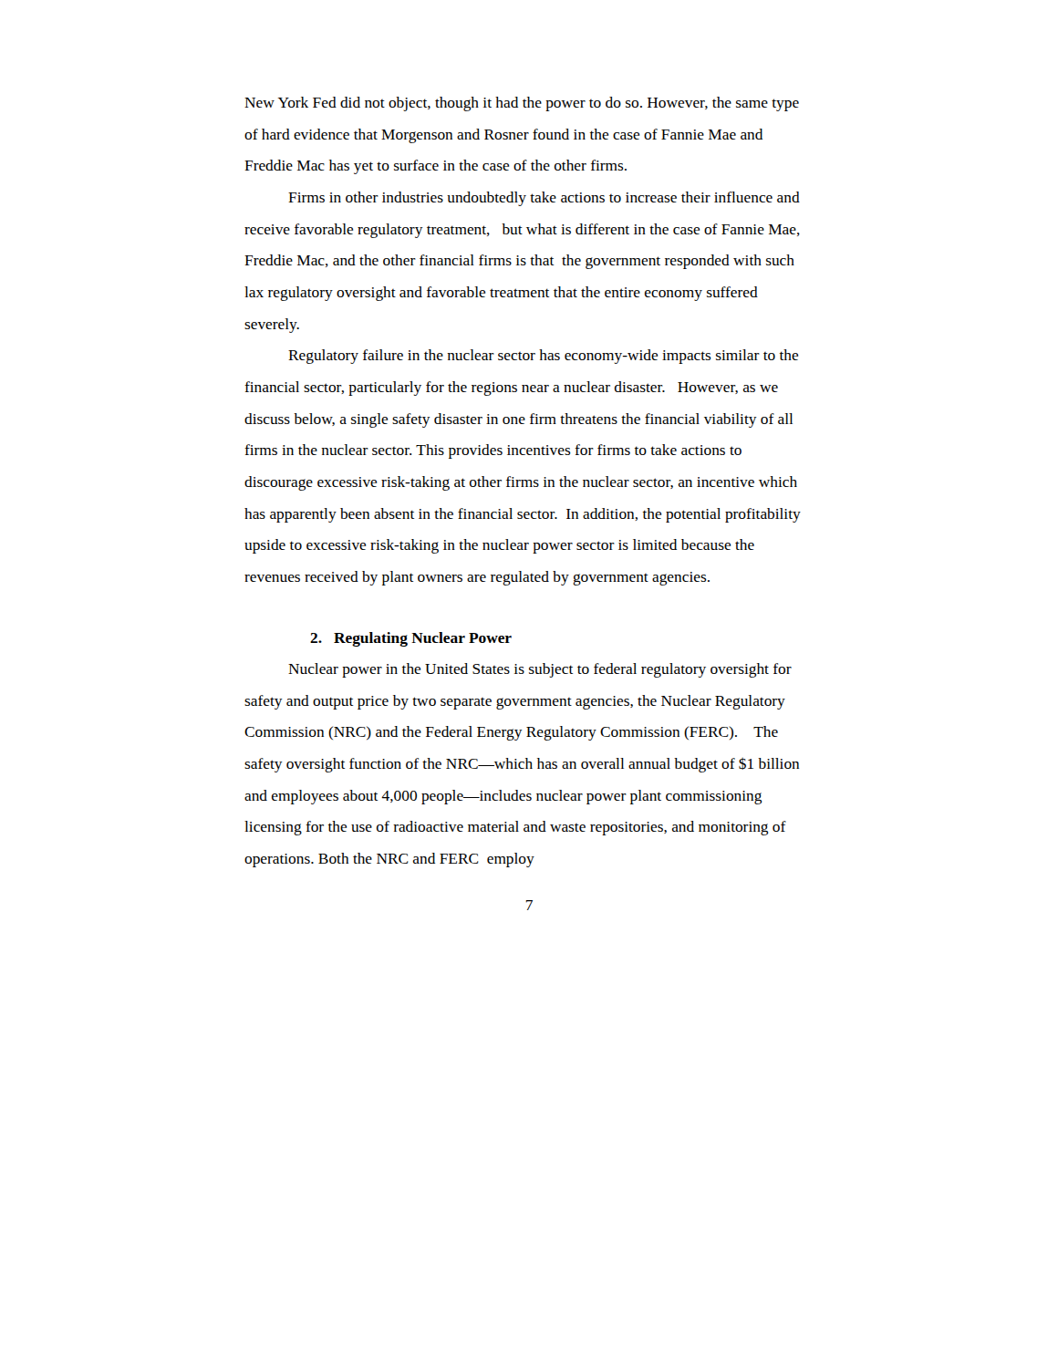New York Fed did not object, though it had the power to do so. However, the same type of hard evidence that Morgenson and Rosner found in the case of Fannie Mae and Freddie Mac has yet to surface in the case of the other firms.
Firms in other industries undoubtedly take actions to increase their influence and receive favorable regulatory treatment, but what is different in the case of Fannie Mae, Freddie Mac, and the other financial firms is that the government responded with such lax regulatory oversight and favorable treatment that the entire economy suffered severely.
Regulatory failure in the nuclear sector has economy-wide impacts similar to the financial sector, particularly for the regions near a nuclear disaster. However, as we discuss below, a single safety disaster in one firm threatens the financial viability of all firms in the nuclear sector. This provides incentives for firms to take actions to discourage excessive risk-taking at other firms in the nuclear sector, an incentive which has apparently been absent in the financial sector. In addition, the potential profitability upside to excessive risk-taking in the nuclear power sector is limited because the revenues received by plant owners are regulated by government agencies.
2. Regulating Nuclear Power
Nuclear power in the United States is subject to federal regulatory oversight for safety and output price by two separate government agencies, the Nuclear Regulatory Commission (NRC) and the Federal Energy Regulatory Commission (FERC). The safety oversight function of the NRC—which has an overall annual budget of $1 billion and employees about 4,000 people—includes nuclear power plant commissioning licensing for the use of radioactive material and waste repositories, and monitoring of operations. Both the NRC and FERC employ
7